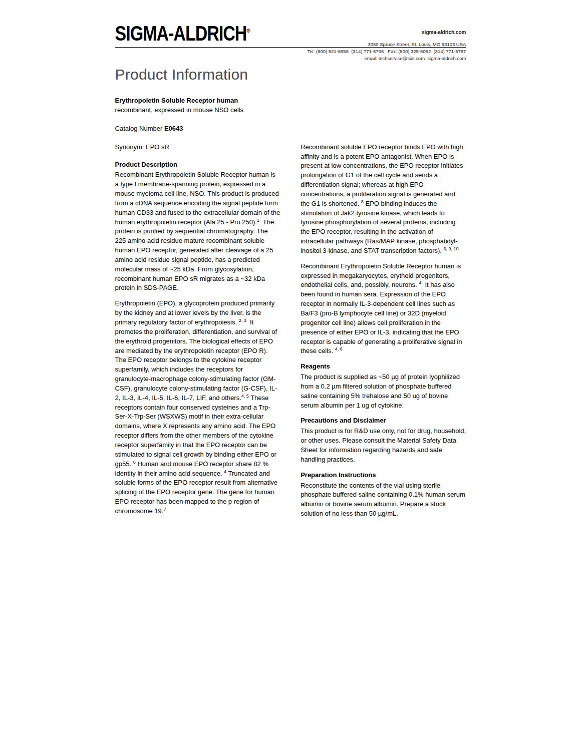SIGMA-ALDRICH®
sigma-aldrich.com
3050 Spruce Street, St. Louis, MO 63103 USA
Tel: (800) 521-8956 (314) 771-5765 Fax: (800) 325-5052 (314) 771-5757
email: techservice@sial.com sigma-aldrich.com
Product Information
Erythropoietin Soluble Receptor human
recombinant, expressed in mouse NSO cells
Catalog Number E0643
Synonym: EPO sR
Product Description
Recombinant Erythropoietin Soluble Receptor human is a type I membrane-spanning protein, expressed in a mouse myeloma cell line, NSO. This product is produced from a cDNA sequence encoding the signal peptide form human CD33 and fused to the extracellular domain of the human erythropoietin receptor (Ala 25 - Pro 250).1 The protein is purified by sequential chromatography. The 225 amino acid residue mature recombinant soluble human EPO receptor, generated after cleavage of a 25 amino acid residue signal peptide, has a predicted molecular mass of ~25 kDa. From glycosylation, recombinant human EPO sR migrates as a ~32 kDa protein in SDS-PAGE.
Erythropoietin (EPO), a glycoprotein produced primarily by the kidney and at lower levels by the liver, is the primary regulatory factor of erythropoiesis. 2, 3 It promotes the proliferation, differentiation, and survival of the erythroid progenitors. The biological effects of EPO are mediated by the erythropoietin receptor (EPO R). The EPO receptor belongs to the cytokine receptor superfamily, which includes the receptors for granulocyte-macrophage colony-stimulating factor (GM-CSF), granulocyte colony-stimulating factor (G-CSF), IL-2, IL-3, IL-4, IL-5, IL-6, IL-7, LIF, and others.4, 5 These receptors contain four conserved cysteines and a Trp-Ser-X-Trp-Ser (WSXWS) motif in their extra-cellular domains, where X represents any amino acid. The EPO receptor differs from the other members of the cytokine receptor superfamily in that the EPO receptor can be stimulated to signal cell growth by binding either EPO or gp55. 6 Human and mouse EPO receptor share 82 % identity in their amino acid sequence. 4 Truncated and soluble forms of the EPO receptor result from alternative splicing of the EPO receptor gene. The gene for human EPO receptor has been mapped to the p region of chromosome 19.7
Recombinant soluble EPO receptor binds EPO with high affinity and is a potent EPO antagonist. When EPO is present at low concentrations, the EPO receptor initiates prolongation of G1 of the cell cycle and sends a differentiation signal; whereas at high EPO concentrations, a proliferation signal is generated and the G1 is shortened. 8 EPO binding induces the stimulation of Jak2 tyrosine kinase, which leads to tyrosine phosphorylation of several proteins, including the EPO receptor, resulting in the activation of intracellular pathways (Ras/MAP kinase, phosphatidyl-inositol 3-kinase, and STAT transcription factors). 6, 9, 10
Recombinant Erythropoietin Soluble Receptor human is expressed in megakaryocytes, erythoid progenitors, endothelial cells, and, possibly, neurons. 4 It has also been found in human sera. Expression of the EPO receptor in normally IL-3-dependent cell lines such as Ba/F3 (pro-B lymphocyte cell line) or 32D (myeloid progenitor cell line) allows cell proliferation in the presence of either EPO or IL-3, indicating that the EPO receptor is capable of generating a proliferative signal in these cells. 4, 6
Reagents
The product is supplied as ~50 µg of protein lyophilized from a 0.2 µm filtered solution of phosphate buffered saline containing 5% trehalose and 50 ug of bovine serum albumin per 1 ug of cytokine.
Precautions and Disclaimer
This product is for R&D use only, not for drug, household, or other uses. Please consult the Material Safety Data Sheet for information regarding hazards and safe handling practices.
Preparation Instructions
Reconstitute the contents of the vial using sterile phosphate buffered saline containing 0.1% human serum albumin or bovine serum albumin. Prepare a stock solution of no less than 50 µg/mL.